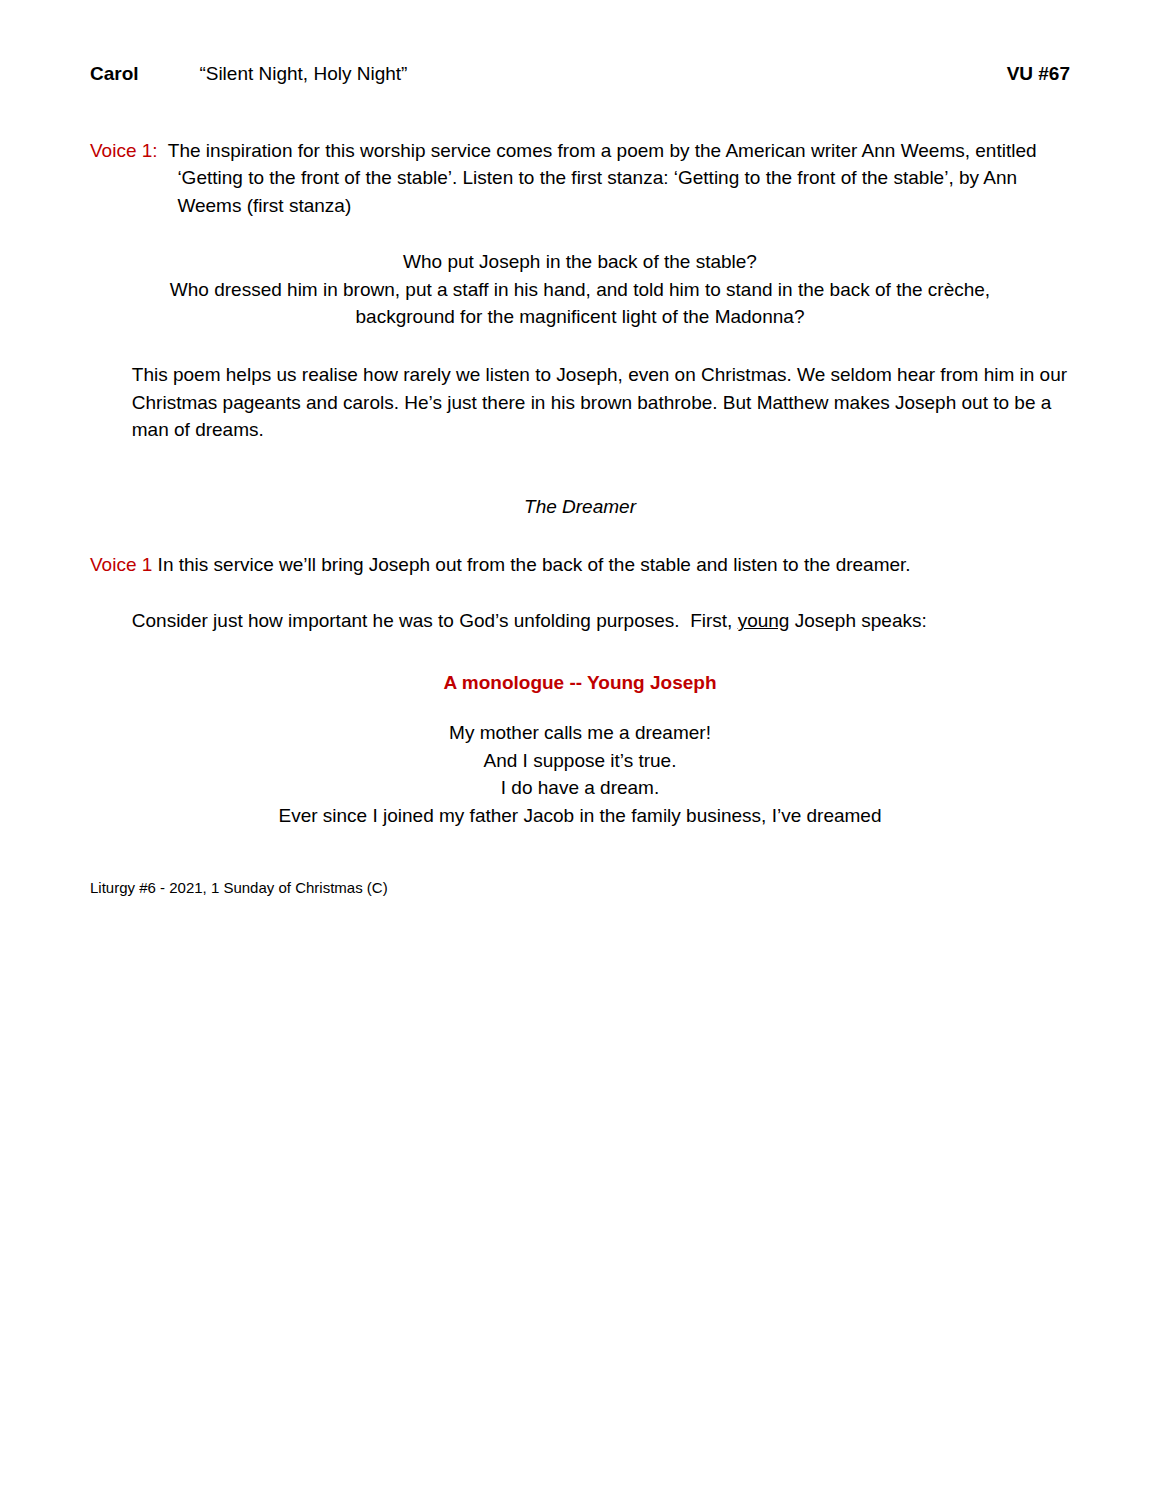Carol “Silent Night, Holy Night” VU #67
Voice 1: The inspiration for this worship service comes from a poem by the American writer Ann Weems, entitled ‘Getting to the front of the stable’. Listen to the first stanza: ‘Getting to the front of the stable’, by Ann Weems (first stanza)
Who put Joseph in the back of the stable?
Who dressed him in brown, put a staff in his hand, and told him to stand in the back of the crèche,
background for the magnificent light of the Madonna?
This poem helps us realise how rarely we listen to Joseph, even on Christmas. We seldom hear from him in our Christmas pageants and carols. He’s just there in his brown bathrobe. But Matthew makes Joseph out to be a man of dreams.
The Dreamer
Voice 1 In this service we’ll bring Joseph out from the back of the stable and listen to the dreamer.
Consider just how important he was to God’s unfolding purposes. First, young Joseph speaks:
A monologue -- Young Joseph
My mother calls me a dreamer!
And I suppose it’s true.
I do have a dream.
Ever since I joined my father Jacob in the family business, I’ve dreamed
Liturgy #6 - 2021, 1 Sunday of Christmas (C)